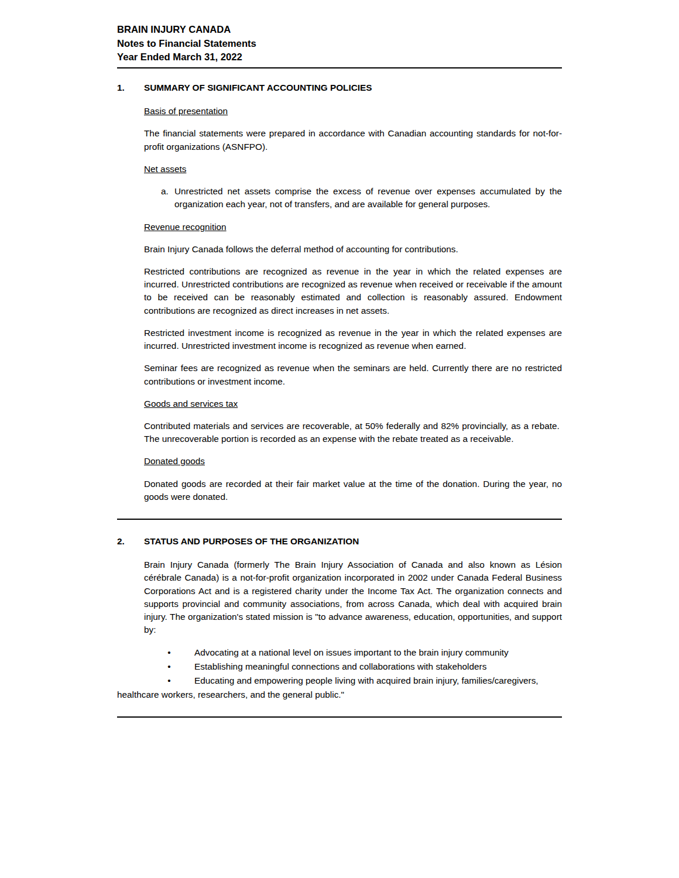BRAIN INJURY CANADA
Notes to Financial Statements
Year Ended March 31, 2022
1. SUMMARY OF SIGNIFICANT ACCOUNTING POLICIES
Basis of presentation
The financial statements were prepared in accordance with Canadian accounting standards for not-for-profit organizations (ASNFPO).
Net assets
Unrestricted net assets comprise the excess of revenue over expenses accumulated by the organization each year, not of transfers, and are available for general purposes.
Revenue recognition
Brain Injury Canada follows the deferral method of accounting for contributions.
Restricted contributions are recognized as revenue in the year in which the related expenses are incurred. Unrestricted contributions are recognized as revenue when received or receivable if the amount to be received can be reasonably estimated and collection is reasonably assured. Endowment contributions are recognized as direct increases in net assets.
Restricted investment income is recognized as revenue in the year in which the related expenses are incurred. Unrestricted investment income is recognized as revenue when earned.
Seminar fees are recognized as revenue when the seminars are held. Currently there are no restricted contributions or investment income.
Goods and services tax
Contributed materials and services are recoverable, at 50% federally and 82% provincially, as a rebate. The unrecoverable portion is recorded as an expense with the rebate treated as a receivable.
Donated goods
Donated goods are recorded at their fair market value at the time of the donation. During the year, no goods were donated.
2. STATUS AND PURPOSES OF THE ORGANIZATION
Brain Injury Canada (formerly The Brain Injury Association of Canada and also known as Lésion cérébrale Canada) is a not-for-profit organization incorporated in 2002 under Canada Federal Business Corporations Act and is a registered charity under the Income Tax Act. The organization connects and supports provincial and community associations, from across Canada, which deal with acquired brain injury. The organization's stated mission is "to advance awareness, education, opportunities, and support by:
•Advocating at a national level on issues important to the brain injury community
•Establishing meaningful connections and collaborations with stakeholders
•Educating and empowering people living with acquired brain injury, families/caregivers,
healthcare workers, researchers, and the general public."